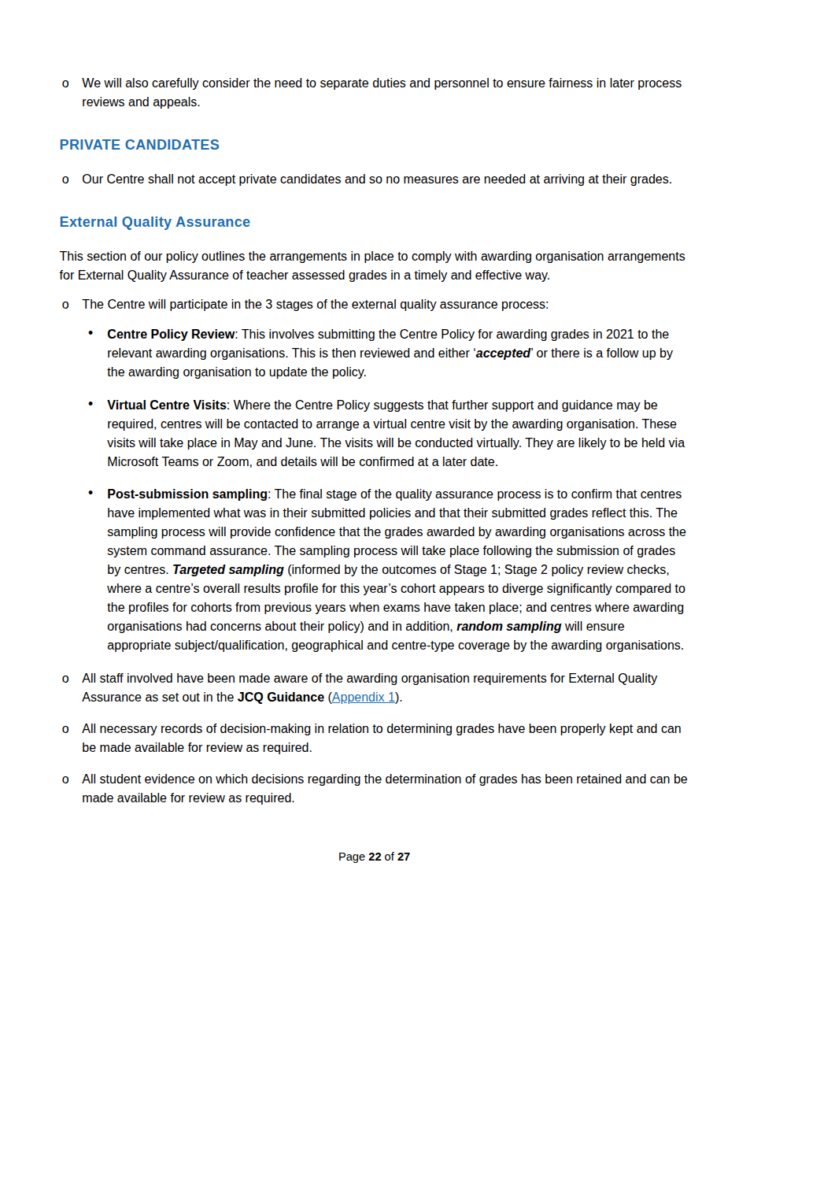We will also carefully consider the need to separate duties and personnel to ensure fairness in later process reviews and appeals.
Private Candidates
Our Centre shall not accept private candidates and so no measures are needed at arriving at their grades.
External Quality Assurance
This section of our policy outlines the arrangements in place to comply with awarding organisation arrangements for External Quality Assurance of teacher assessed grades in a timely and effective way.
The Centre will participate in the 3 stages of the external quality assurance process:
Centre Policy Review: This involves submitting the Centre Policy for awarding grades in 2021 to the relevant awarding organisations. This is then reviewed and either ‘accepted’ or there is a follow up by the awarding organisation to update the policy.
Virtual Centre Visits: Where the Centre Policy suggests that further support and guidance may be required, centres will be contacted to arrange a virtual centre visit by the awarding organisation. These visits will take place in May and June. The visits will be conducted virtually. They are likely to be held via Microsoft Teams or Zoom, and details will be confirmed at a later date.
Post-submission sampling: The final stage of the quality assurance process is to confirm that centres have implemented what was in their submitted policies and that their submitted grades reflect this. The sampling process will provide confidence that the grades awarded by awarding organisations across the system command assurance. The sampling process will take place following the submission of grades by centres. Targeted sampling (informed by the outcomes of Stage 1; Stage 2 policy review checks, where a centre’s overall results profile for this year’s cohort appears to diverge significantly compared to the profiles for cohorts from previous years when exams have taken place; and centres where awarding organisations had concerns about their policy) and in addition, random sampling will ensure appropriate subject/qualification, geographical and centre-type coverage by the awarding organisations.
All staff involved have been made aware of the awarding organisation requirements for External Quality Assurance as set out in the JCQ Guidance (Appendix 1).
All necessary records of decision-making in relation to determining grades have been properly kept and can be made available for review as required.
All student evidence on which decisions regarding the determination of grades has been retained and can be made available for review as required.
Page 22 of 27